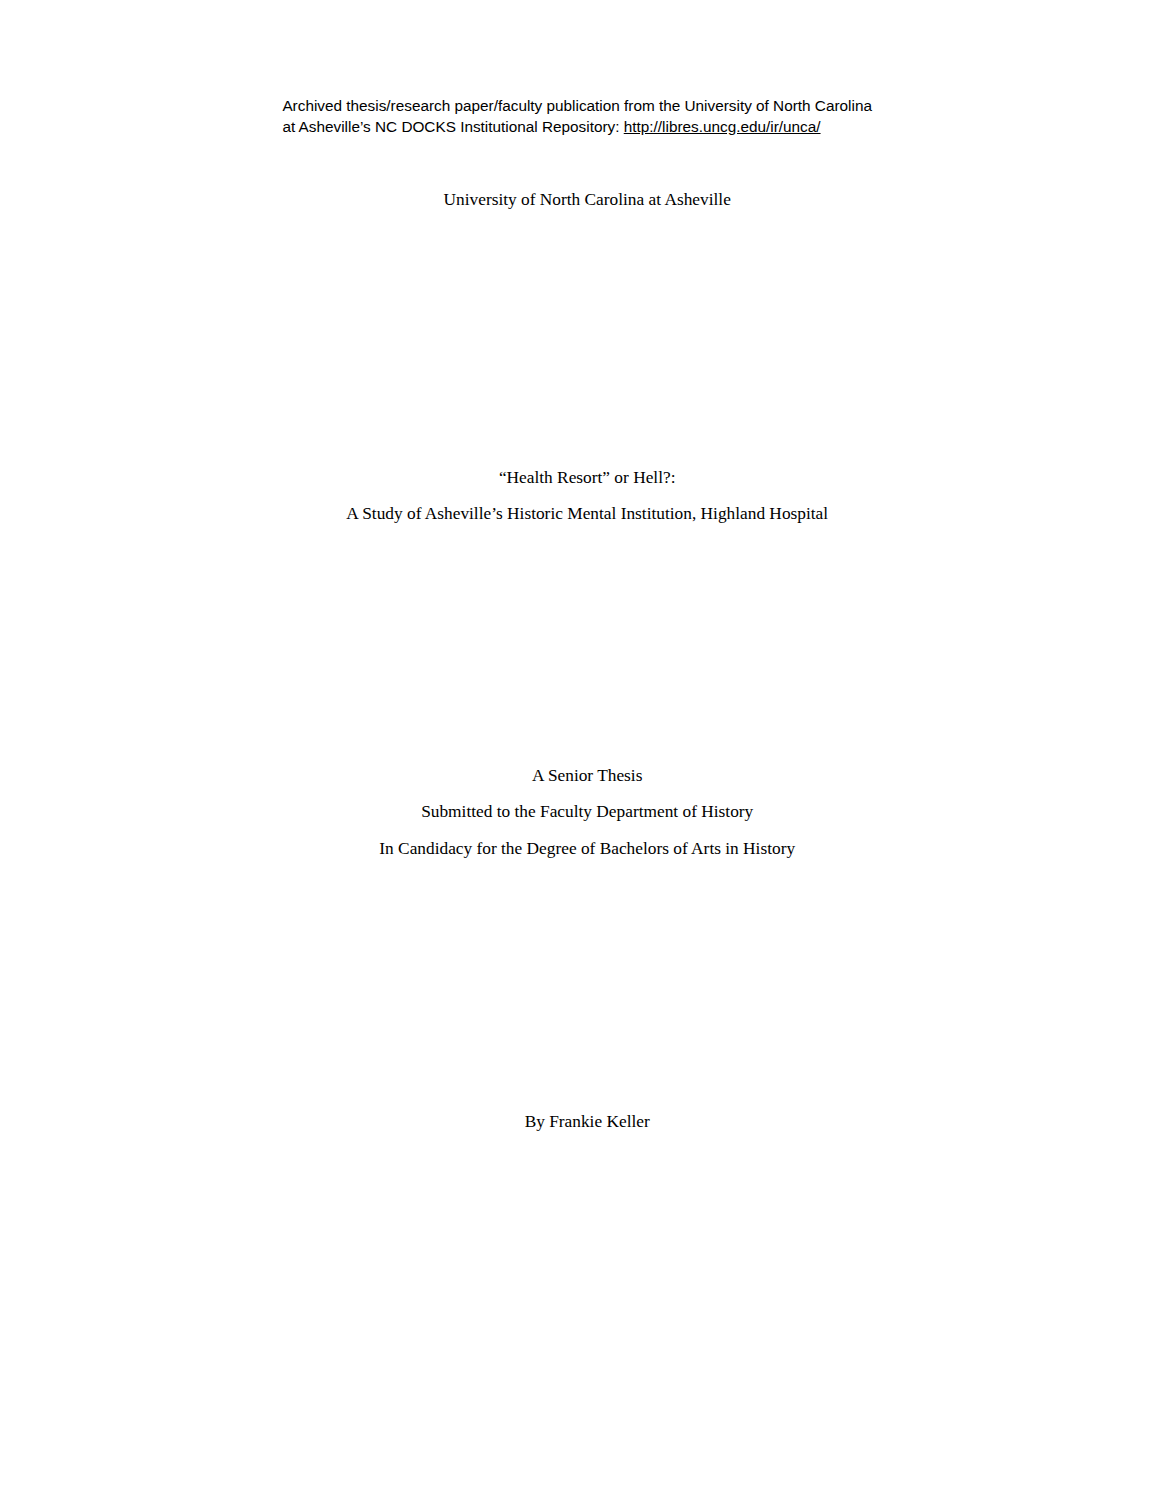Archived thesis/research paper/faculty publication from the University of North Carolina at Asheville’s NC DOCKS Institutional Repository: http://libres.uncg.edu/ir/unca/
University of North Carolina at Asheville
“Health Resort” or Hell?:
A Study of Asheville’s Historic Mental Institution, Highland Hospital
A Senior Thesis
Submitted to the Faculty Department of History
In Candidacy for the Degree of Bachelors of Arts in History
By Frankie Keller